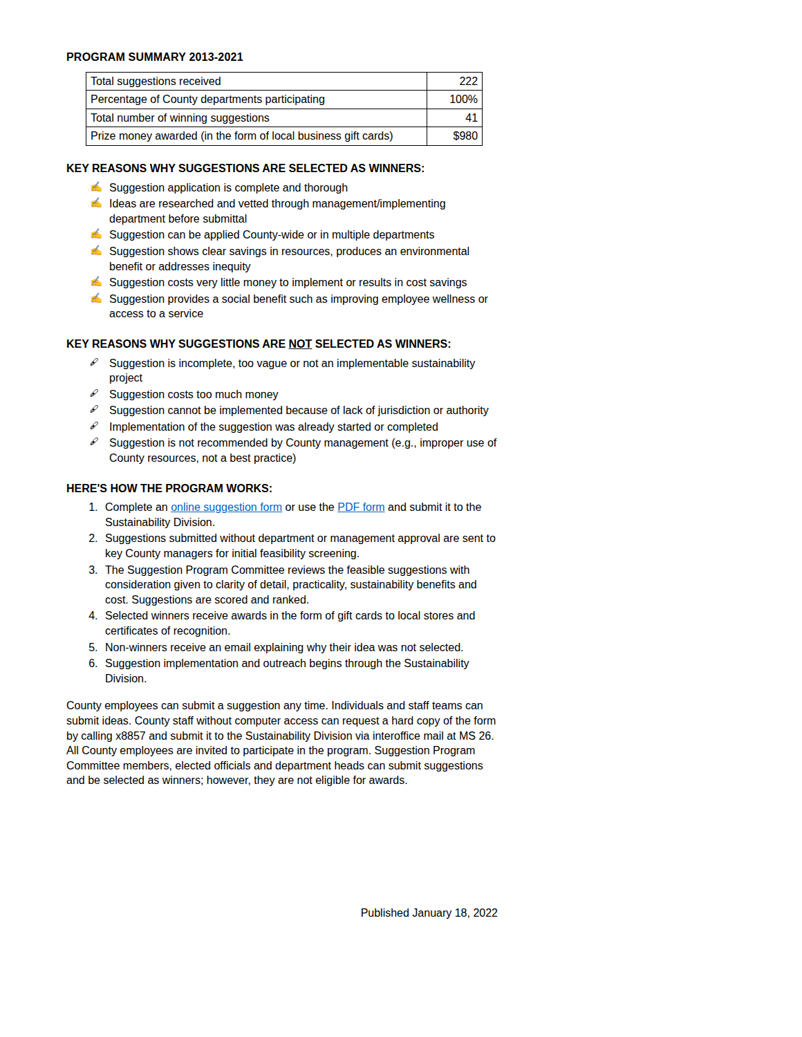PROGRAM SUMMARY 2013-2021
| Total suggestions received | 222 |
| Percentage of County departments participating | 100% |
| Total number of winning suggestions | 41 |
| Prize money awarded (in the form of local business gift cards) | $980 |
KEY REASONS WHY SUGGESTIONS ARE SELECTED AS WINNERS:
Suggestion application is complete and thorough
Ideas are researched and vetted through management/implementing department before submittal
Suggestion can be applied County-wide or in multiple departments
Suggestion shows clear savings in resources, produces an environmental benefit or addresses inequity
Suggestion costs very little money to implement or results in cost savings
Suggestion provides a social benefit such as improving employee wellness or access to a service
KEY REASONS WHY SUGGESTIONS ARE NOT SELECTED AS WINNERS:
Suggestion is incomplete, too vague or not an implementable sustainability project
Suggestion costs too much money
Suggestion cannot be implemented because of lack of jurisdiction or authority
Implementation of the suggestion was already started or completed
Suggestion is not recommended by County management (e.g., improper use of County resources, not a best practice)
HERE'S HOW THE PROGRAM WORKS:
Complete an online suggestion form or use the PDF form and submit it to the Sustainability Division.
Suggestions submitted without department or management approval are sent to key County managers for initial feasibility screening.
The Suggestion Program Committee reviews the feasible suggestions with consideration given to clarity of detail, practicality, sustainability benefits and cost. Suggestions are scored and ranked.
Selected winners receive awards in the form of gift cards to local stores and certificates of recognition.
Non-winners receive an email explaining why their idea was not selected.
Suggestion implementation and outreach begins through the Sustainability Division.
County employees can submit a suggestion any time. Individuals and staff teams can submit ideas. County staff without computer access can request a hard copy of the form by calling x8857 and submit it to the Sustainability Division via interoffice mail at MS 26. All County employees are invited to participate in the program. Suggestion Program Committee members, elected officials and department heads can submit suggestions and be selected as winners; however, they are not eligible for awards.
Published January 18, 2022